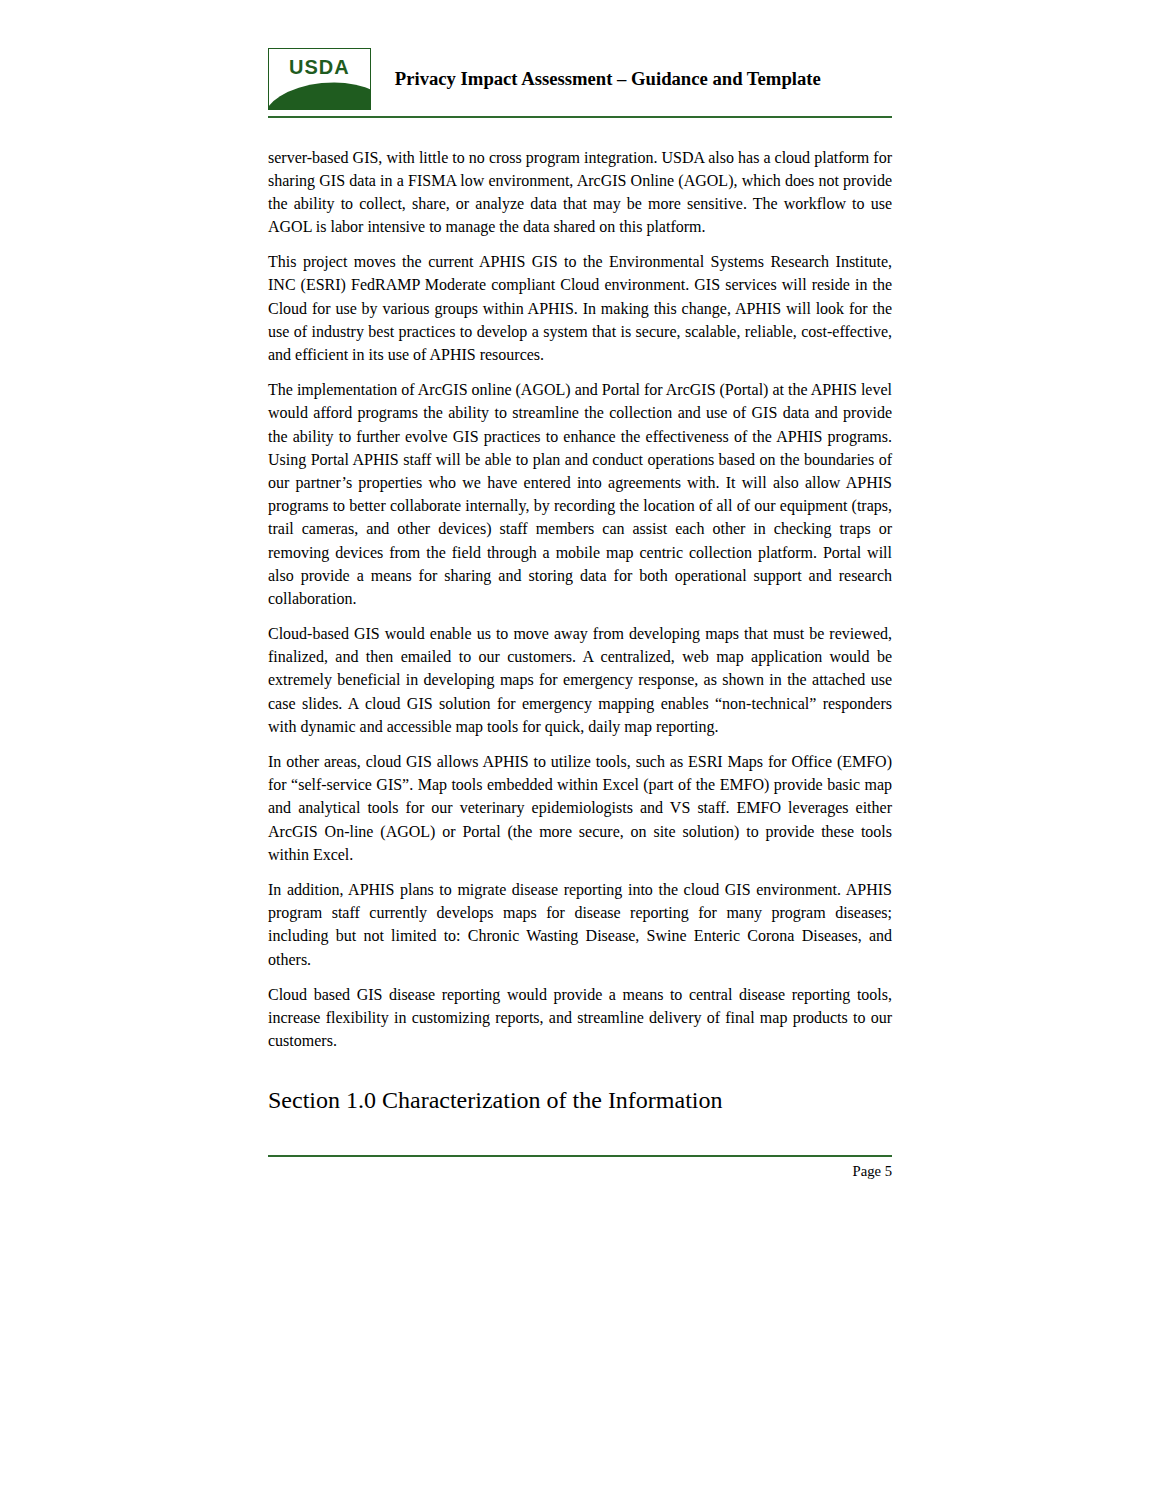USDA
Privacy Impact Assessment – Guidance and Template
server-based GIS, with little to no cross program integration. USDA also has a cloud platform for sharing GIS data in a FISMA low environment, ArcGIS Online (AGOL), which does not provide the ability to collect, share, or analyze data that may be more sensitive. The workflow to use AGOL is labor intensive to manage the data shared on this platform.
This project moves the current APHIS GIS to the Environmental Systems Research Institute, INC (ESRI) FedRAMP Moderate compliant Cloud environment. GIS services will reside in the Cloud for use by various groups within APHIS. In making this change, APHIS will look for the use of industry best practices to develop a system that is secure, scalable, reliable, cost-effective, and efficient in its use of APHIS resources.
The implementation of ArcGIS online (AGOL) and Portal for ArcGIS (Portal) at the APHIS level would afford programs the ability to streamline the collection and use of GIS data and provide the ability to further evolve GIS practices to enhance the effectiveness of the APHIS programs. Using Portal APHIS staff will be able to plan and conduct operations based on the boundaries of our partner’s properties who we have entered into agreements with. It will also allow APHIS programs to better collaborate internally, by recording the location of all of our equipment (traps, trail cameras, and other devices) staff members can assist each other in checking traps or removing devices from the field through a mobile map centric collection platform. Portal will also provide a means for sharing and storing data for both operational support and research collaboration.
Cloud-based GIS would enable us to move away from developing maps that must be reviewed, finalized, and then emailed to our customers. A centralized, web map application would be extremely beneficial in developing maps for emergency response, as shown in the attached use case slides. A cloud GIS solution for emergency mapping enables “non-technical” responders with dynamic and accessible map tools for quick, daily map reporting.
In other areas, cloud GIS allows APHIS to utilize tools, such as ESRI Maps for Office (EMFO) for “self-service GIS”. Map tools embedded within Excel (part of the EMFO) provide basic map and analytical tools for our veterinary epidemiologists and VS staff. EMFO leverages either ArcGIS On-line (AGOL) or Portal (the more secure, on site solution) to provide these tools within Excel.
In addition, APHIS plans to migrate disease reporting into the cloud GIS environment. APHIS program staff currently develops maps for disease reporting for many program diseases; including but not limited to: Chronic Wasting Disease, Swine Enteric Corona Diseases, and others.
Cloud based GIS disease reporting would provide a means to central disease reporting tools, increase flexibility in customizing reports, and streamline delivery of final map products to our customers.
Section 1.0 Characterization of the Information
Page 5